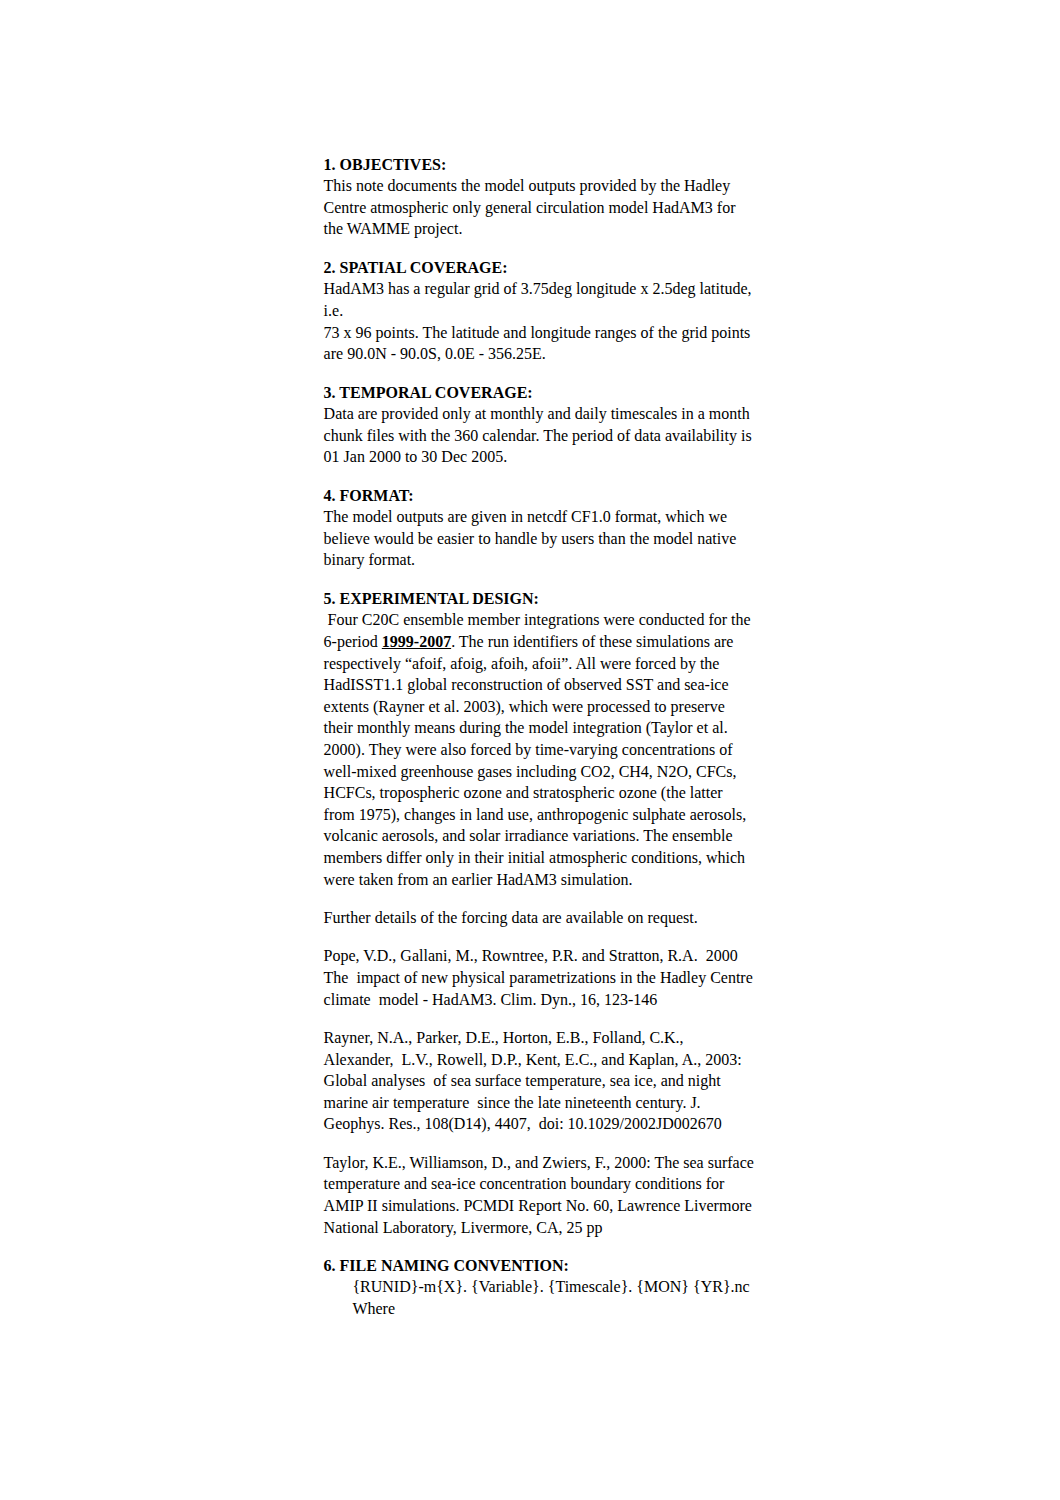1. Objectives:
This note documents the model outputs provided by the Hadley Centre atmospheric only general circulation model HadAM3 for the WAMME project.
2. Spatial Coverage:
HadAM3 has a regular grid of 3.75deg longitude x 2.5deg latitude, i.e.
73 x 96 points. The latitude and longitude ranges of the grid points are 90.0N - 90.0S, 0.0E - 356.25E.
3. Temporal Coverage:
Data are provided only at monthly and daily timescales in a month chunk files with the 360 calendar. The period of data availability is 01 Jan 2000 to 30 Dec 2005.
4. Format:
The model outputs are given in netcdf CF1.0 format, which we believe would be easier to handle by users than the model native binary format.
5. Experimental Design:
Four C20C ensemble member integrations were conducted for the 6-period 1999-2007. The run identifiers of these simulations are respectively “afoif, afoig, afoih, afoii”. All were forced by the HadISST1.1 global reconstruction of observed SST and sea-ice extents (Rayner et al. 2003), which were processed to preserve their monthly means during the model integration (Taylor et al. 2000). They were also forced by time-varying concentrations of well-mixed greenhouse gases including CO2, CH4, N2O, CFCs, HCFCs, tropospheric ozone and stratospheric ozone (the latter from 1975), changes in land use, anthropogenic sulphate aerosols, volcanic aerosols, and solar irradiance variations. The ensemble members differ only in their initial atmospheric conditions, which were taken from an earlier HadAM3 simulation.
Further details of the forcing data are available on request.
Pope, V.D., Gallani, M., Rowntree, P.R. and Stratton, R.A. 2000 The impact of new physical parametrizations in the Hadley Centre climate model - HadAM3. Clim. Dyn., 16, 123-146
Rayner, N.A., Parker, D.E., Horton, E.B., Folland, C.K., Alexander, L.V., Rowell, D.P., Kent, E.C., and Kaplan, A., 2003: Global analyses of sea surface temperature, sea ice, and night marine air temperature since the late nineteenth century. J. Geophys. Res., 108(D14), 4407, doi: 10.1029/2002JD002670
Taylor, K.E., Williamson, D., and Zwiers, F., 2000: The sea surface temperature and sea-ice concentration boundary conditions for AMIP II simulations. PCMDI Report No. 60, Lawrence Livermore National Laboratory, Livermore, CA, 25 pp
6. File Naming Convention:
{RUNID}-m{X}. {Variable}. {Timescale}. {MON} {YR}.nc
Where